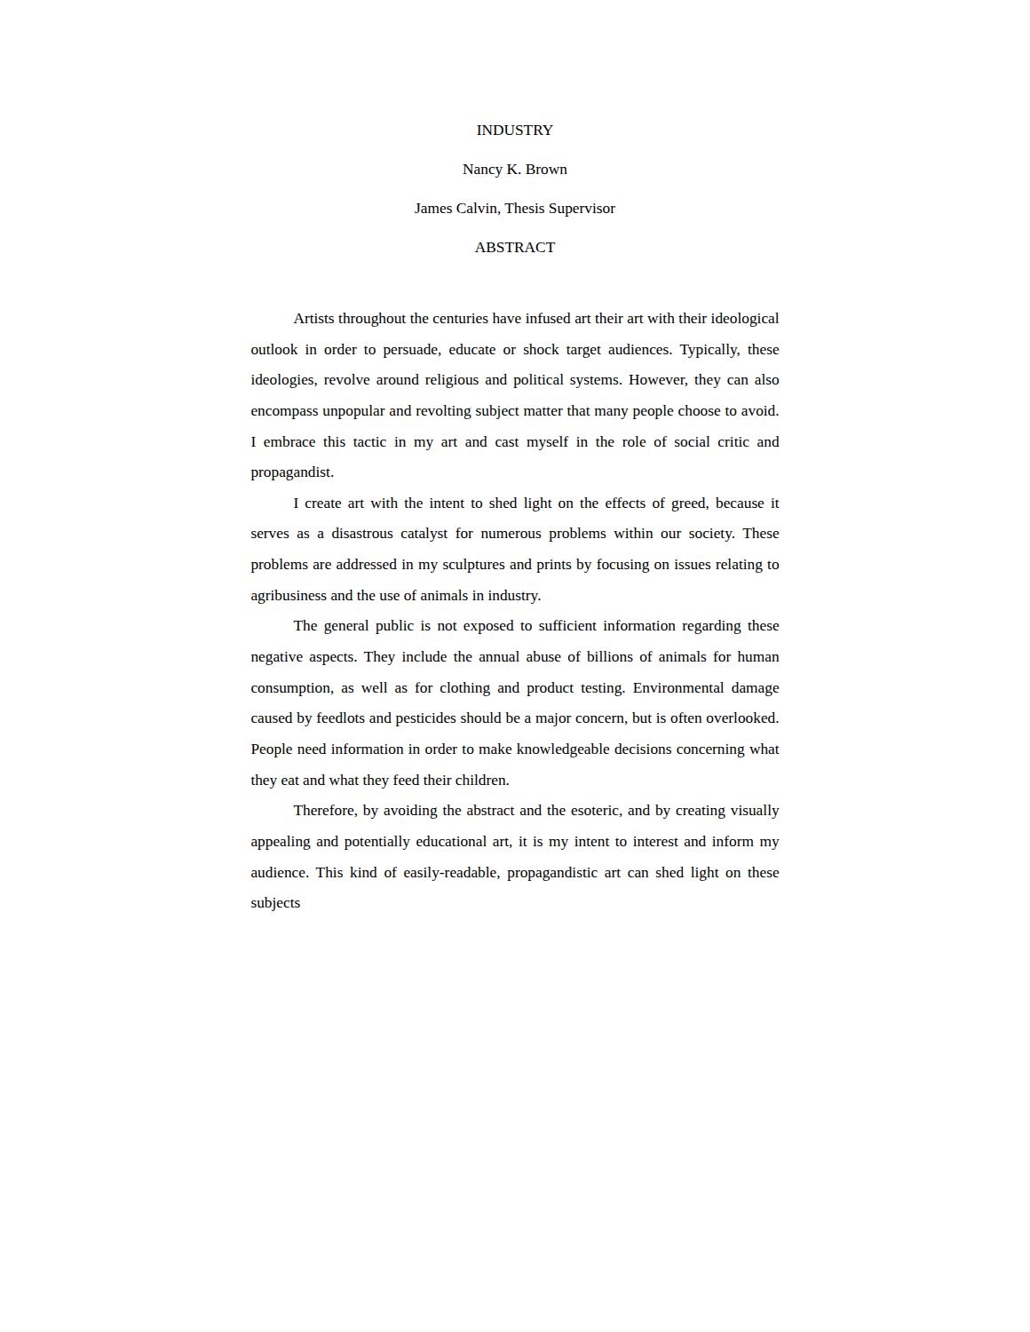INDUSTRY
Nancy K. Brown
James Calvin, Thesis Supervisor
ABSTRACT
Artists throughout the centuries have infused art their art with their ideological outlook in order to persuade, educate or shock target audiences. Typically, these ideologies, revolve around religious and political systems. However, they can also encompass unpopular and revolting subject matter that many people choose to avoid. I embrace this tactic in my art and cast myself in the role of social critic and propagandist.
I create art with the intent to shed light on the effects of greed, because it serves as a disastrous catalyst for numerous problems within our society. These problems are addressed in my sculptures and prints by focusing on issues relating to agribusiness and the use of animals in industry.
The general public is not exposed to sufficient information regarding these negative aspects. They include the annual abuse of billions of animals for human consumption, as well as for clothing and product testing. Environmental damage caused by feedlots and pesticides should be a major concern, but is often overlooked. People need information in order to make knowledgeable decisions concerning what they eat and what they feed their children.
Therefore, by avoiding the abstract and the esoteric, and by creating visually appealing and potentially educational art, it is my intent to interest and inform my audience. This kind of easily-readable, propagandistic art can shed light on these subjects